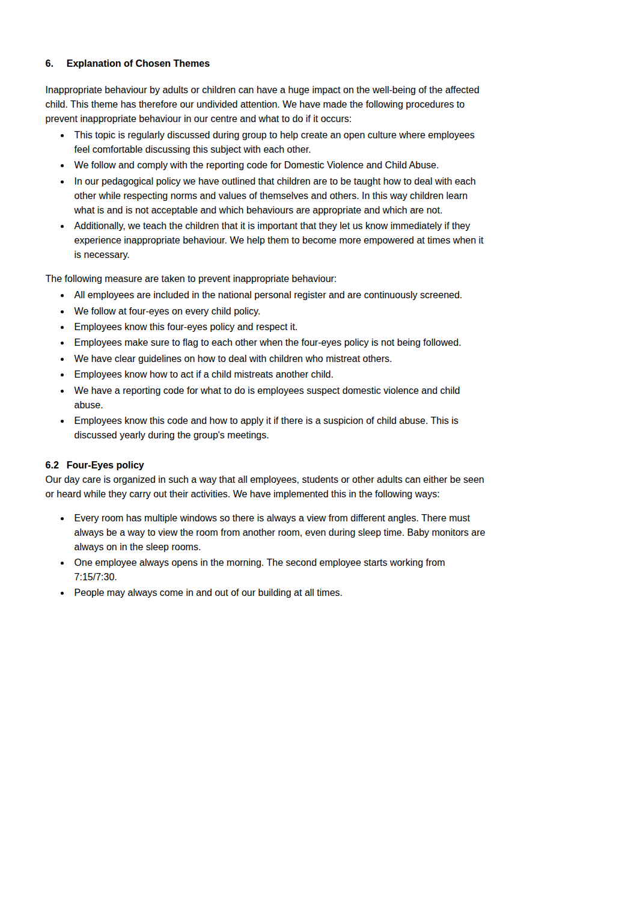6. Explanation of Chosen Themes
Inappropriate behaviour by adults or children can have a huge impact on the well-being of the affected child. This theme has therefore our undivided attention. We have made the following procedures to prevent inappropriate behaviour in our centre and what to do if it occurs:
This topic is regularly discussed during group to help create an open culture where employees feel comfortable discussing this subject with each other.
We follow and comply with the reporting code for Domestic Violence and Child Abuse.
In our pedagogical policy we have outlined that children are to be taught how to deal with each other while respecting norms and values of themselves and others. In this way children learn what is and is not acceptable and which behaviours are appropriate and which are not.
Additionally, we teach the children that it is important that they let us know immediately if they experience inappropriate behaviour. We help them to become more empowered at times when it is necessary.
The following measure are taken to prevent inappropriate behaviour:
All employees are included in the national personal register and are continuously screened.
We follow at four-eyes on every child policy.
Employees know this four-eyes policy and respect it.
Employees make sure to flag to each other when the four-eyes policy is not being followed.
We have clear guidelines on how to deal with children who mistreat others.
Employees know how to act if a child mistreats another child.
We have a reporting code for what to do is employees suspect domestic violence and child abuse.
Employees know this code and how to apply it if there is a suspicion of child abuse. This is discussed yearly during the group's meetings.
6.2 Four-Eyes policy
Our day care is organized in such a way that all employees, students or other adults can either be seen or heard while they carry out their activities. We have implemented this in the following ways:
Every room has multiple windows so there is always a view from different angles. There must always be a way to view the room from another room, even during sleep time. Baby monitors are always on in the sleep rooms.
One employee always opens in the morning. The second employee starts working from 7:15/7:30.
People may always come in and out of our building at all times.